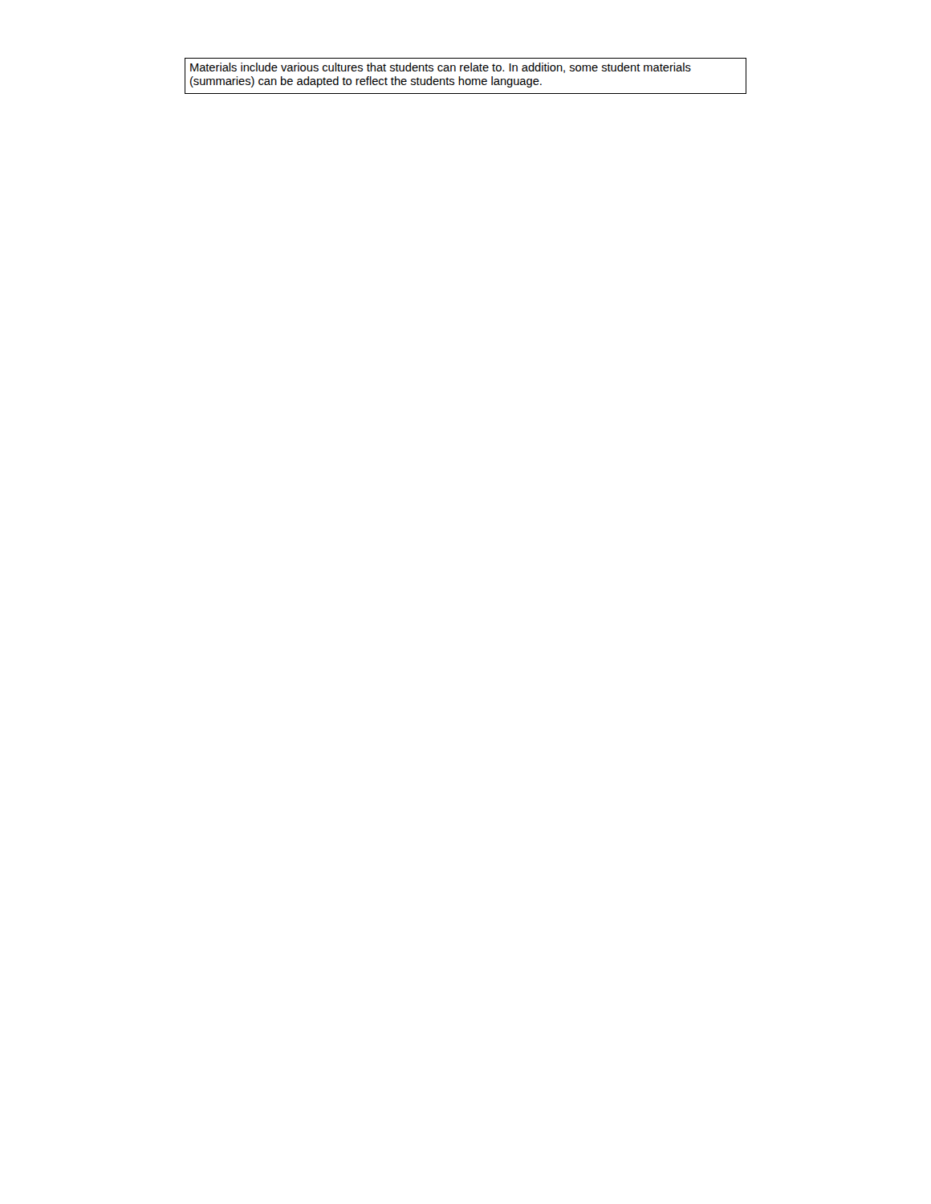Materials include various cultures that students can relate to. In addition, some student materials (summaries) can be adapted to reflect the students home language.